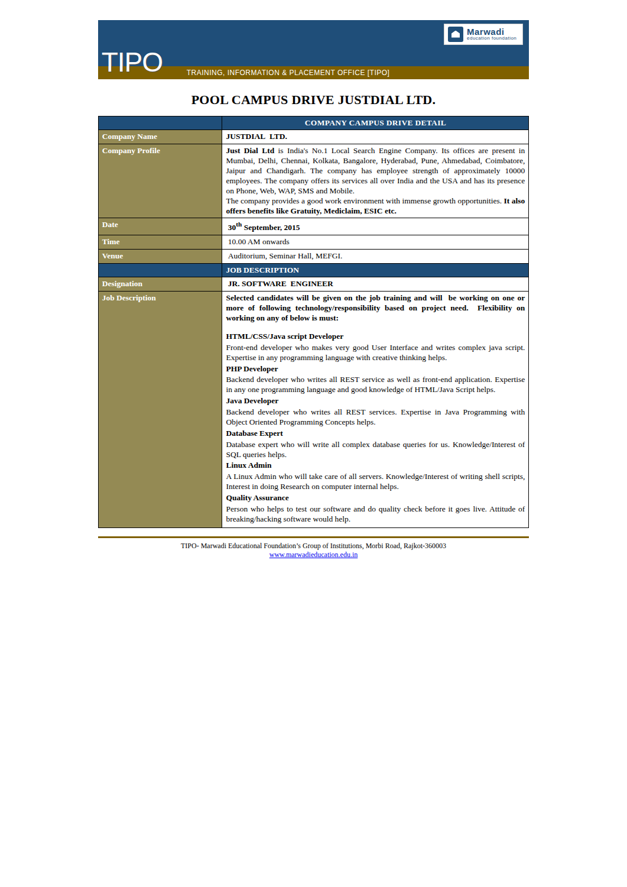Marwadi
education foundation
TIPO TRAINING, INFORMATION & PLACEMENT OFFICE [TIPO]
POOL CAMPUS DRIVE JUSTDIAL LTD.
| | COMPANY CAMPUS DRIVE DETAIL |
| Company Name | JUSTDIAL LTD. |
| Company Profile | Just Dial Ltd is India's No.1 Local Search Engine Company. Its offices are present in Mumbai, Delhi, Chennai, Kolkata, Bangalore, Hyderabad, Pune, Ahmedabad, Coimbatore, Jaipur and Chandigarh. The company has employee strength of approximately 10000 employees. The company offers its services all over India and the USA and has its presence on Phone, Web, WAP, SMS and Mobile. The company provides a good work environment with immense growth opportunities. It also offers benefits like Gratuity, Mediclaim, ESIC etc. |
| Date | 30 th September, 2015 |
| Time | 10.00 AM onwards |
| Venue | Auditorium, Seminar Hall, MEFGI. |
| | JOB DESCRIPTION |
| Designation | JR. SOFTWARE ENGINEER |
| Job Description | Selected candidates will be given on the job training and will be working on one or more of following technology/responsibility based on project need. Flexibility on working on any of below is must: HTML/CSS/Java script Developer Front-end developer who makes very good User Interface and writes complex java script. Expertise in any programming language with creative thinking helps. PHP Developer Backend developer who writes all REST service as well as front-end application. Expertise in any one programming language and good knowledge of HTML/Java Script helps. Java Developer Backend developer who writes all REST services. Expertise in Java Programming with Object Oriented Programming Concepts helps. Database Expert Database expert who will write all complex database queries for us. Knowledge/Interest of SQL queries helps. Linux Admin A Linux Admin who will take care of all servers. Knowledge/Interest of writing shell scripts, Interest in doing Research on computer internal helps. Quality Assurance Person who helps to test our software and do quality check before it goes live. Attitude of breaking/hacking software would help. |
TIPO- Marwadi Educational Foundation’s Group of Institutions, Morbi Road, Rajkot-360003
www.marwadieducation.edu.in